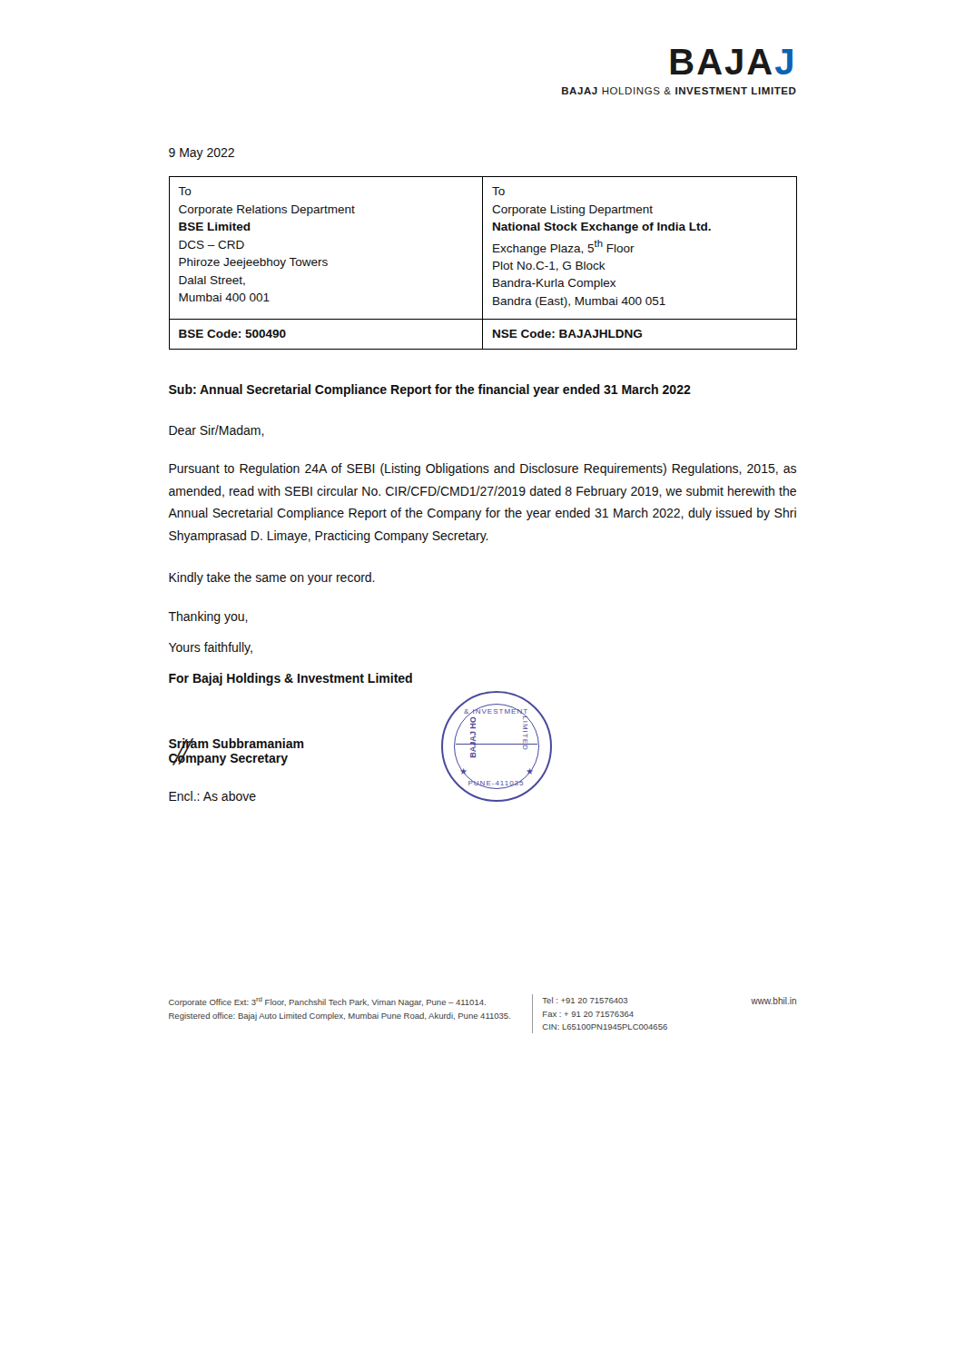BAJAJ
BAJAJ HOLDINGS & INVESTMENT LIMITED
9 May 2022
| To Corporate Relations Department BSE Limited DCS – CRD Phiroze Jeejeebhoy Towers Dalal Street, Mumbai 400 001 | To Corporate Listing Department National Stock Exchange of India Ltd. Exchange Plaza, 5 th Floor Plot No.C-1, G Block Bandra-Kurla Complex Bandra (East), Mumbai 400 051 |
| BSE Code: 500490 | NSE Code: BAJAJHLDNG |
Sub: Annual Secretarial Compliance Report for the financial year ended 31 March 2022
Dear Sir/Madam,
Pursuant to Regulation 24A of SEBI (Listing Obligations and Disclosure Requirements) Regulations, 2015, as amended, read with SEBI circular No. CIR/CFD/CMD1/27/2019 dated 8 February 2019, we submit herewith the Annual Secretarial Compliance Report of the Company for the year ended 31 March 2022, duly issued by Shri Shyamprasad D. Limaye, Practicing Company Secretary.
Kindly take the same on your record.
Thanking you,
Yours faithfully,
For Bajaj Holdings & Investment Limited
⁄⁄
Sriram Subbramaniam
Company Secretary
Encl.: As above
& INVESTMENT
BAJAJ HO
LIMITED
PUNE-411035
★
★
| Corporate Office Ext: 3 rd Floor, Panchshil Tech Park, Viman Nagar, Pune – 411014. Registered office: Bajaj Auto Limited Complex, Mumbai Pune Road, Akurdi, Pune 411035. | Tel : +91 20 71576403 Fax : + 91 20 71576364 CIN: L65100PN1945PLC004656 | www.bhil.in |